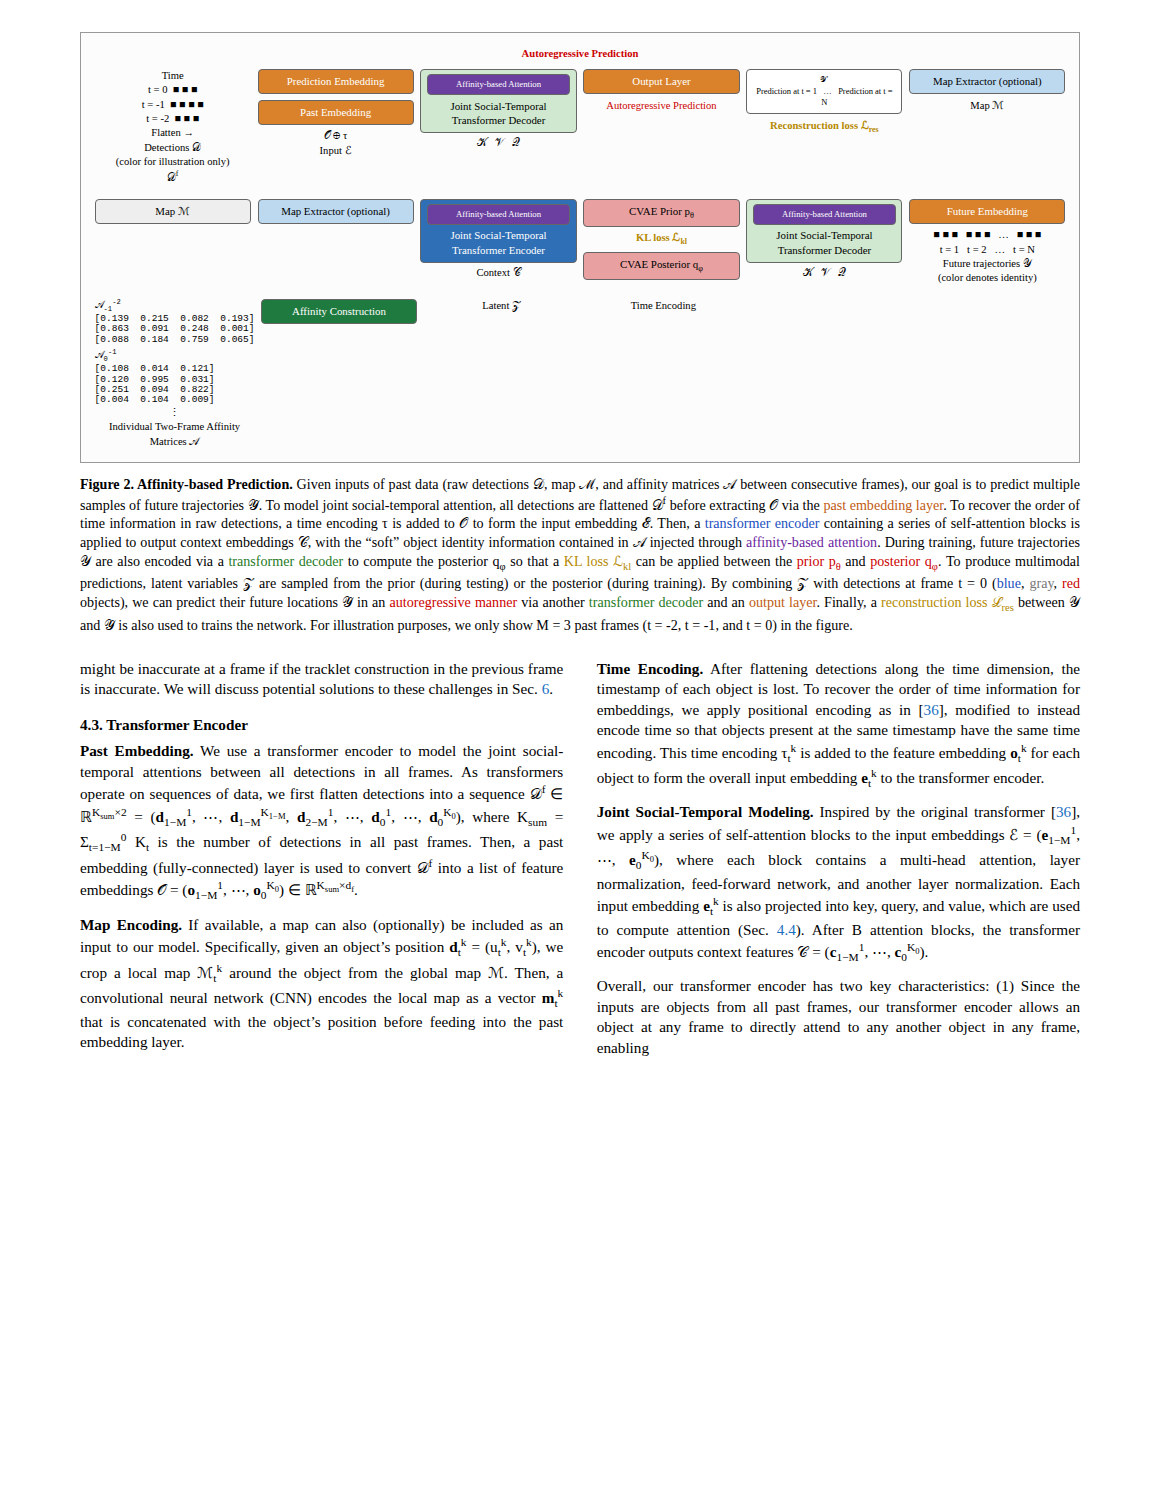Autoregressive Prediction
Time
t = 0 ■ ■ ■
t = -1 ■ ■ ■ ■
t = -2 ■ ■ ■
Flatten →
Detections 𝒟
(color for illustration only)
𝒟f
Prediction Embedding
Past Embedding
𝒪 ⊕ τ
Input ℰ
Affinity-based Attention
Joint Social-Temporal Transformer Decoder
𝒦 𝒱 𝒬
Output Layer
Autoregressive Prediction
𝒴′
Prediction at t = 1 … Prediction at t = N
Reconstruction loss ℒres
Map Extractor (optional)
Map ℳ
Map ℳ
Map Extractor (optional)
Affinity-based Attention
Joint Social-Temporal Transformer Encoder
Context 𝒞
CVAE Prior pθ
KL loss ℒkl
CVAE Posterior qφ
Affinity-based Attention
Joint Social-Temporal Transformer Decoder
𝒦 𝒱 𝒬
Future Embedding
■ ■ ■ ■ ■ ■ … ■ ■ ■
t = 1 t = 2 … t = N
Future trajectories 𝒴
(color denotes identity)
𝒜-1-2 [0.139 0.215 0.082 0.193] [0.863 0.091 0.248 0.001] [0.088 0.184 0.759 0.065]
𝒜0-1 [0.108 0.014 0.121] [0.120 0.995 0.031] [0.251 0.094 0.822] [0.004 0.104 0.009]
⋮
Individual Two-Frame Affinity Matrices 𝒜
Affinity Construction
Latent 𝒵
Time Encoding
Figure 2. Affinity-based Prediction. Given inputs of past data (raw detections 𝒟, map ℳ, and affinity matrices 𝒜 between consecutive frames), our goal is to predict multiple samples of future trajectories 𝒴̂. To model joint social-temporal attention, all detections are flattened 𝒟f before extracting 𝒪 via the past embedding layer. To recover the order of time information in raw detections, a time encoding τ is added to 𝒪 to form the input embedding ℰ. Then, a transformer encoder containing a series of self-attention blocks is applied to output context embeddings 𝒞, with the “soft” object identity information contained in 𝒜 injected through affinity-based attention. During training, future trajectories 𝒴 are also encoded via a transformer decoder to compute the posterior qφ so that a KL loss ℒkl can be applied between the prior pθ and posterior qφ. To produce multimodal predictions, latent variables 𝒵 are sampled from the prior (during testing) or the posterior (during training). By combining 𝒵 with detections at frame t = 0 (blue, gray, red objects), we can predict their future locations 𝒴̂ in an autoregressive manner via another transformer decoder and an output layer. Finally, a reconstruction loss ℒres between 𝒴 and 𝒴̂ is also used to trains the network. For illustration purposes, we only show M = 3 past frames (t = -2, t = -1, and t = 0) in the figure.
might be inaccurate at a frame if the tracklet construction in the previous frame is inaccurate. We will discuss potential solutions to these challenges in Sec. 6.
4.3. Transformer Encoder
Past Embedding. We use a transformer encoder to model the joint social-temporal attentions between all detections in all frames. As transformers operate on sequences of data, we first flatten detections into a sequence 𝒟f ∈ ℝKsum×2 = (d1−M1, ⋯, d1−MK1−M, d2−M1, ⋯, d01, ⋯, d0K0), where Ksum = Σt=1−M0 Kt is the number of detections in all past frames. Then, a past embedding (fully-connected) layer is used to convert 𝒟f into a list of feature embeddings 𝒪 = (o1−M1, ⋯, o0K0) ∈ ℝKsum×df.
Map Encoding. If available, a map can also (optionally) be included as an input to our model. Specifically, given an object’s position dtk = (utk, vtk), we crop a local map ℳtk around the object from the global map ℳ. Then, a convolutional neural network (CNN) encodes the local map as a vector mtk that is concatenated with the object’s position before feeding into the past embedding layer.
Time Encoding. After flattening detections along the time dimension, the timestamp of each object is lost. To recover the order of time information for embeddings, we apply positional encoding as in [36], modified to instead encode time so that objects present at the same timestamp have the same time encoding. This time encoding τtk is added to the feature embedding otk for each object to form the overall input embedding etk to the transformer encoder.
Joint Social-Temporal Modeling. Inspired by the original transformer [36], we apply a series of self-attention blocks to the input embeddings ℰ = (e1−M1, ⋯, e0K0), where each block contains a multi-head attention, layer normalization, feed-forward network, and another layer normalization. Each input embedding etk is also projected into key, query, and value, which are used to compute attention (Sec. 4.4). After B attention blocks, the transformer encoder outputs context features 𝒞 = (c1−M1, ⋯, c0K0).
Overall, our transformer encoder has two key characteristics: (1) Since the inputs are objects from all past frames, our transformer encoder allows an object at any frame to directly attend to any another object in any frame, enabling